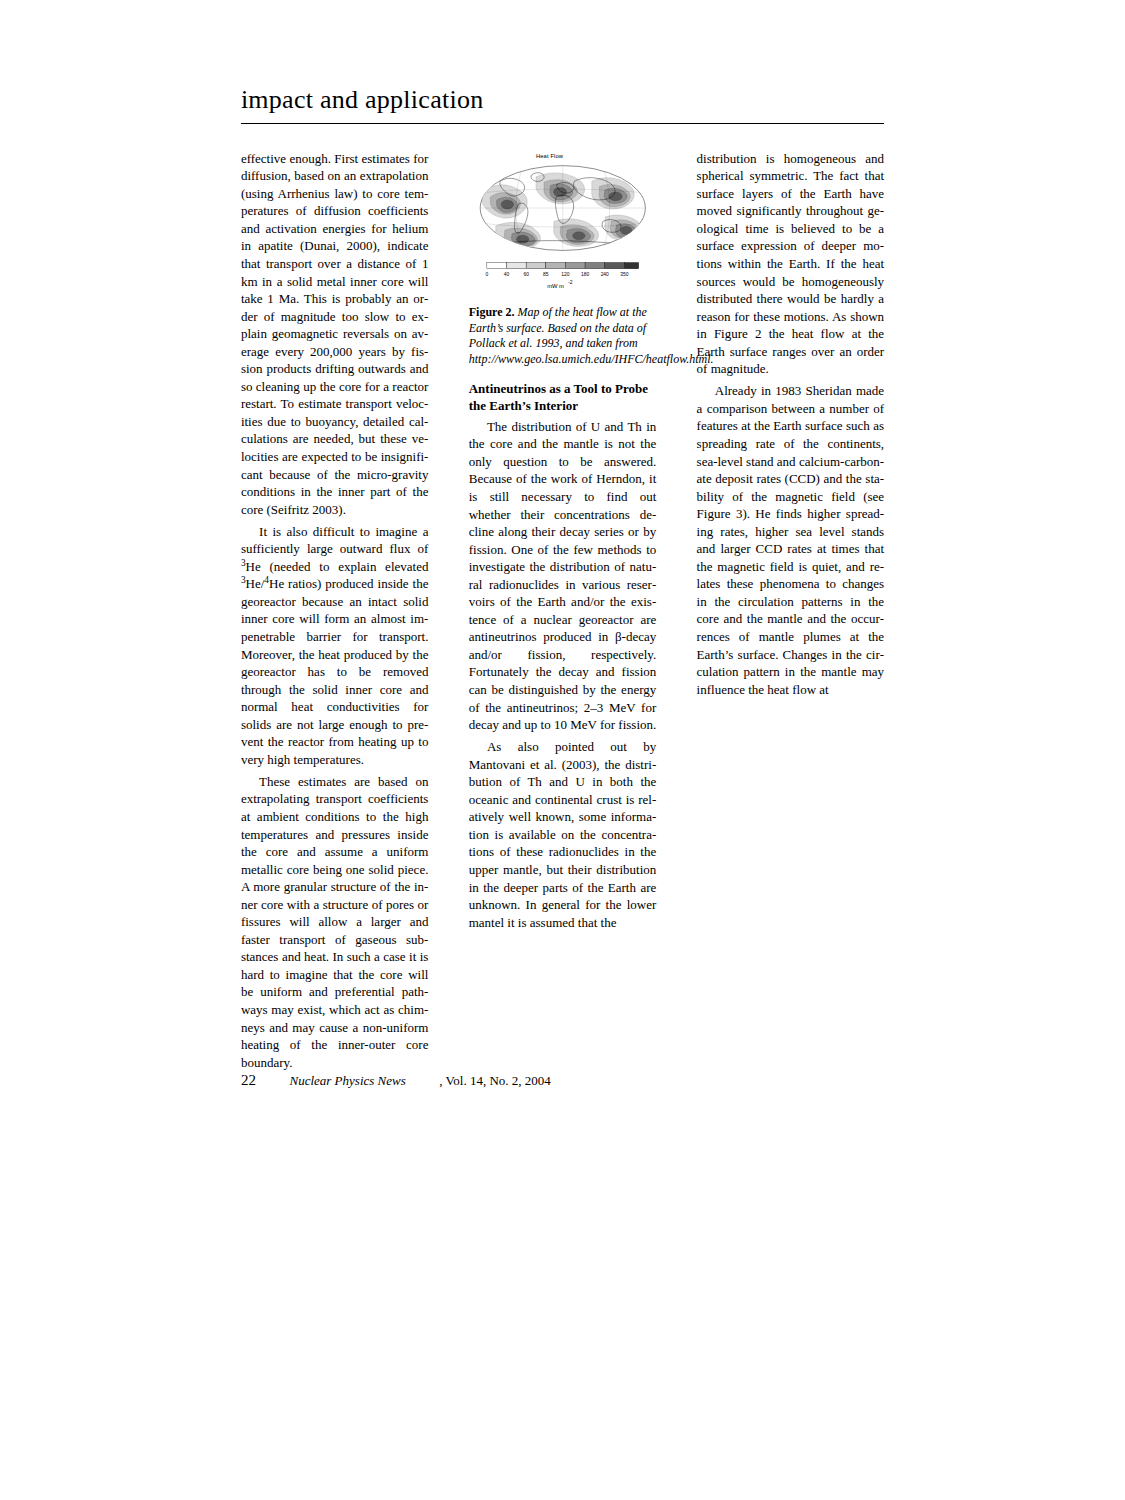impact and application
effective enough. First estimates for diffusion, based on an extrapolation (using Arrhenius law) to core temperatures of diffusion coefficients and activation energies for helium in apatite (Dunai, 2000), indicate that transport over a distance of 1 km in a solid metal inner core will take 1 Ma. This is probably an order of magnitude too slow to explain geomagnetic reversals on average every 200,000 years by fission products drifting outwards and so cleaning up the core for a reactor restart. To estimate transport velocities due to buoyancy, detailed calculations are needed, but these velocities are expected to be insignificant because of the micro-gravity conditions in the inner part of the core (Seifritz 2003).
It is also difficult to imagine a sufficiently large outward flux of 3He (needed to explain elevated 3He/4He ratios) produced inside the georeactor because an intact solid inner core will form an almost impenetrable barrier for transport. Moreover, the heat produced by the georeactor has to be removed through the solid inner core and normal heat conductivities for solids are not large enough to prevent the reactor from heating up to very high temperatures.
These estimates are based on extrapolating transport coefficients at ambient conditions to the high temperatures and pressures inside the core and assume a uniform metallic core being one solid piece. A more granular structure of the inner core with a structure of pores or fissures will allow a larger and faster transport of gaseous substances and heat. In such a case it is hard to imagine that the core will be uniform and preferential pathways may exist, which act as chimneys and may cause a non-uniform heating of the inner-outer core boundary.
Heat Flow 0 40 60 85 120 180 240 350 mW m -2
Figure 2. Map of the heat flow at the Earth’s surface. Based on the data of Pollack et al. 1993, and taken from http://www.geo.lsa.umich.edu/IHFC/heatflow.html.
Antineutrinos as a Tool to Probe the Earth’s Interior
The distribution of U and Th in the core and the mantle is not the only question to be answered. Because of the work of Herndon, it is still necessary to find out whether their concentrations decline along their decay series or by fission. One of the few methods to investigate the distribution of natural radionuclides in various reservoirs of the Earth and/or the existence of a nuclear georeactor are antineutrinos produced in β-decay and/or fission, respectively. Fortunately the decay and fission can be distinguished by the energy of the antineutrinos; 2–3 MeV for decay and up to 10 MeV for fission.
As also pointed out by Mantovani et al. (2003), the distribution of Th and U in both the oceanic and continental crust is relatively well known, some information is available on the concentrations of these radionuclides in the upper mantle, but their distribution in the deeper parts of the Earth are unknown. In general for the lower mantel it is assumed that the
distribution is homogeneous and spherical symmetric. The fact that surface layers of the Earth have moved significantly throughout geological time is believed to be a surface expression of deeper motions within the Earth. If the heat sources would be homogeneously distributed there would be hardly a reason for these motions. As shown in Figure 2 the heat flow at the Earth surface ranges over an order of magnitude.
Already in 1983 Sheridan made a comparison between a number of features at the Earth surface such as spreading rate of the continents, sea-level stand and calcium-carbonate deposit rates (CCD) and the stability of the magnetic field (see Figure 3). He finds higher spreading rates, higher sea level stands and larger CCD rates at times that the magnetic field is quiet, and relates these phenomena to changes in the circulation patterns in the core and the mantle and the occurrences of mantle plumes at the Earth’s surface. Changes in the circulation pattern in the mantle may influence the heat flow at
22 Nuclear Physics News, Vol. 14, No. 2, 2004